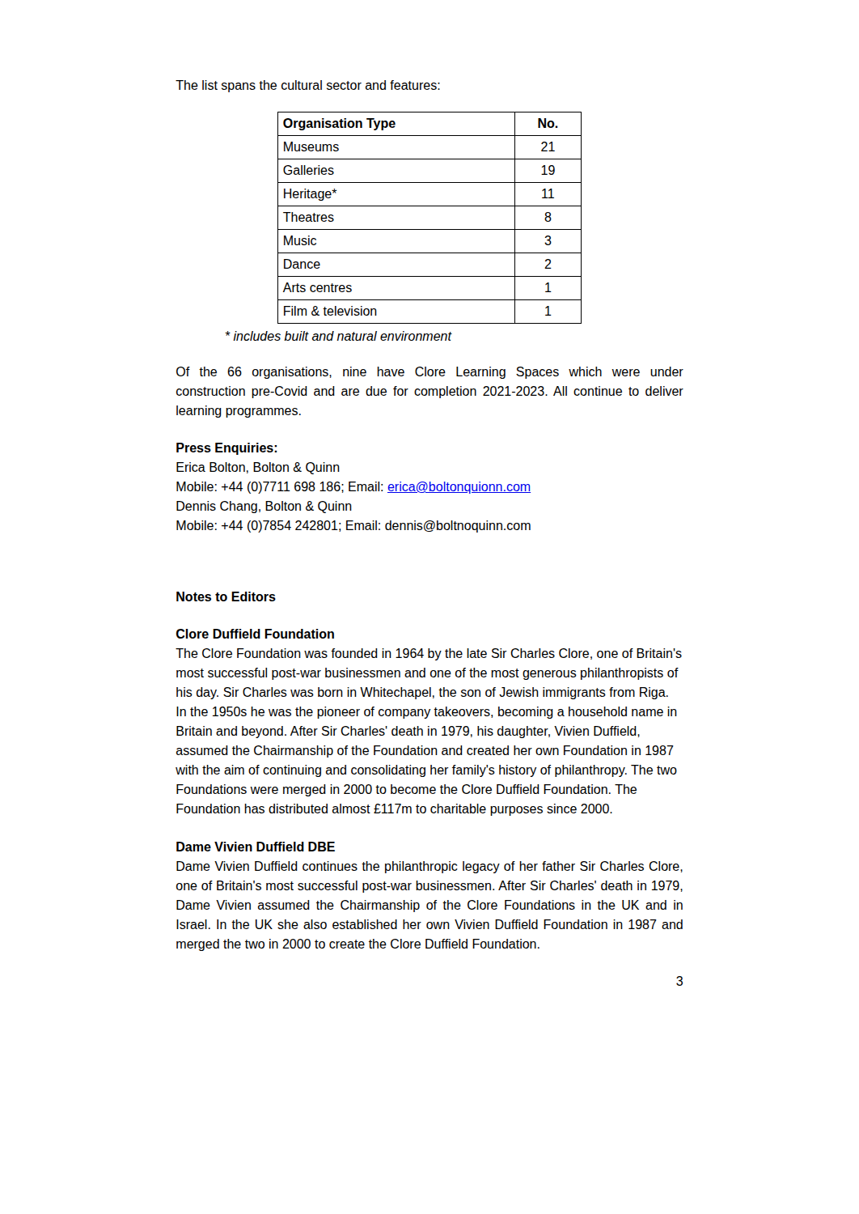The list spans the cultural sector and features:
| Organisation Type | No. |
| --- | --- |
| Museums | 21 |
| Galleries | 19 |
| Heritage* | 11 |
| Theatres | 8 |
| Music | 3 |
| Dance | 2 |
| Arts centres | 1 |
| Film & television | 1 |
* includes built and natural environment
Of the 66 organisations, nine have Clore Learning Spaces which were under construction pre-Covid and are due for completion 2021-2023. All continue to deliver learning programmes.
Press Enquiries:
Erica Bolton, Bolton & Quinn
Mobile: +44 (0)7711 698 186; Email: erica@boltonquionn.com
Dennis Chang, Bolton & Quinn
Mobile: +44 (0)7854 242801; Email: dennis@boltnoquinn.com
Notes to Editors
Clore Duffield Foundation
The Clore Foundation was founded in 1964 by the late Sir Charles Clore, one of Britain's most successful post-war businessmen and one of the most generous philanthropists of his day. Sir Charles was born in Whitechapel, the son of Jewish immigrants from Riga. In the 1950s he was the pioneer of company takeovers, becoming a household name in Britain and beyond. After Sir Charles' death in 1979, his daughter, Vivien Duffield, assumed the Chairmanship of the Foundation and created her own Foundation in 1987 with the aim of continuing and consolidating her family's history of philanthropy. The two Foundations were merged in 2000 to become the Clore Duffield Foundation. The Foundation has distributed almost £117m to charitable purposes since 2000.
Dame Vivien Duffield DBE
Dame Vivien Duffield continues the philanthropic legacy of her father Sir Charles Clore, one of Britain's most successful post-war businessmen. After Sir Charles' death in 1979, Dame Vivien assumed the Chairmanship of the Clore Foundations in the UK and in Israel. In the UK she also established her own Vivien Duffield Foundation in 1987 and merged the two in 2000 to create the Clore Duffield Foundation.
3